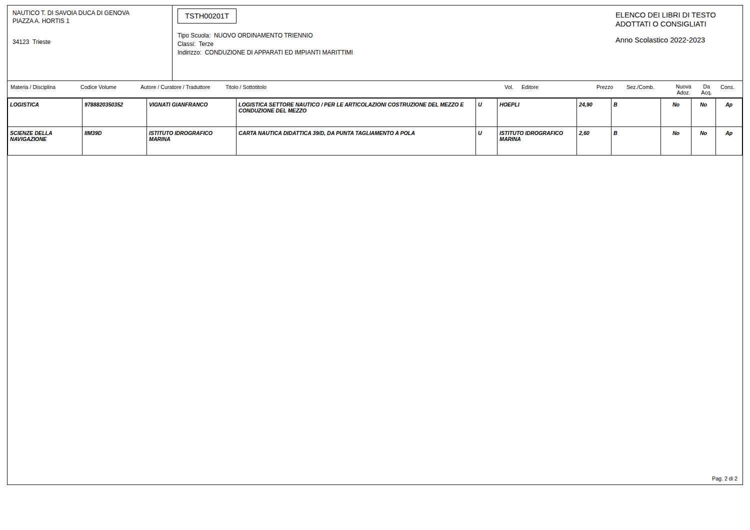NAUTICO T. DI SAVOIA DUCA DI GENOVA
PIAZZA A. HORTIS 1
34123 Trieste
TSTH00201T
Tipo Scuola: NUOVO ORDINAMENTO TRIENNIO
Classi: Terze
Indirizzo: CONDUZIONE DI APPARATI ED IMPIANTI MARITTIMI
ELENCO DEI LIBRI DI TESTO
ADOTTATI O CONSIGLIATI
Anno Scolastico 2022-2023
Materia / Disciplina
Codice Volume
Autore / Curatore / Traduttore
Titolo / Sottotitolo
Vol.
Editore
Prezzo
Sez./Comb.
Nuova
Adoz.
Da
Acq.
Cons.
| LOGISTICA | 9788820350352 | VIGNATI GIANFRANCO | LOGISTICA SETTORE NAUTICO / PER LE ARTICOLAZIONI COSTRUZIONE DEL MEZZO E CONDUZIONE DEL MEZZO | U | HOEPLI | 24,90 | B | No | No | Ap |
| SCIENZE DELLA NAVIGAZIONE | IIM39D | ISTITUTO IDROGRAFICO MARINA | CARTA NAUTICA DIDATTICA 39/D, DA PUNTA TAGLIAMENTO A POLA | U | ISTITUTO IDROGRAFICO MARINA | 2,60 | B | No | No | Ap |
Pag. 2 di 2